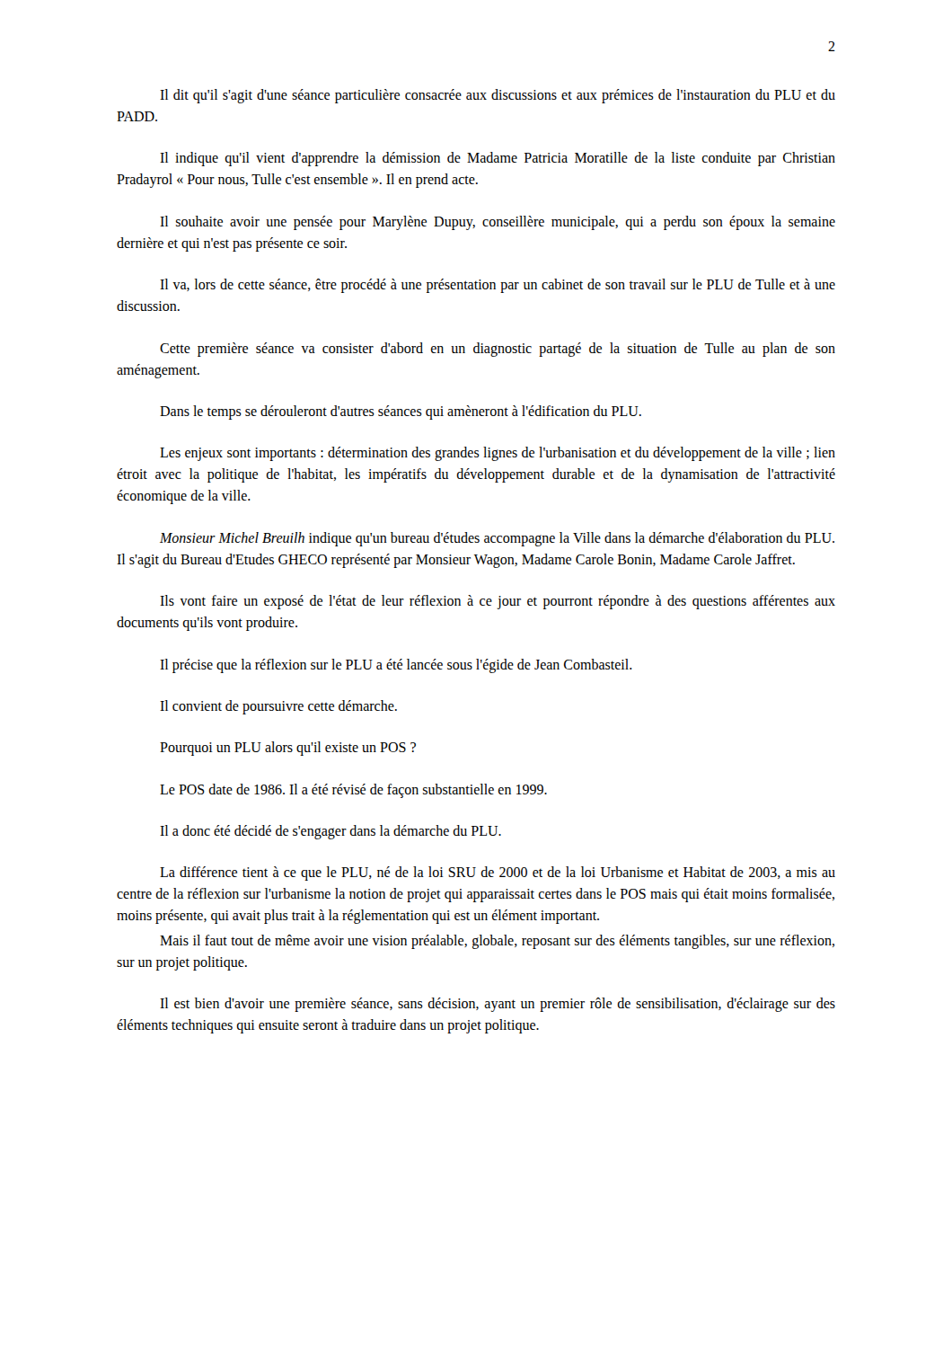2
Il dit qu'il s'agit d'une séance particulière consacrée aux discussions et aux prémices de l'instauration du PLU et du PADD.
Il indique qu'il vient d'apprendre la démission de Madame Patricia Moratille de la liste conduite par Christian Pradayrol « Pour nous, Tulle c'est ensemble ». Il en prend acte.
Il souhaite avoir une pensée pour Marylène Dupuy, conseillère municipale, qui a perdu son époux la semaine dernière et qui n'est pas présente ce soir.
Il va, lors de cette séance, être procédé à une présentation par un cabinet de son travail sur le PLU de Tulle et à une discussion.
Cette première séance va consister d'abord en un diagnostic partagé de la situation de Tulle au plan de son aménagement.
Dans le temps se dérouleront d'autres séances qui amèneront à l'édification du PLU.
Les enjeux sont importants : détermination des grandes lignes de l'urbanisation et du développement de la ville ; lien étroit avec la politique de l'habitat, les impératifs du développement durable et de la dynamisation de l'attractivité économique de la ville.
Monsieur Michel Breuilh indique qu'un bureau d'études accompagne la Ville dans la démarche d'élaboration du PLU. Il s'agit du Bureau d'Etudes GHECO représenté par Monsieur Wagon, Madame Carole Bonin, Madame Carole Jaffret.
Ils vont faire un exposé de l'état de leur réflexion à ce jour et pourront répondre à des questions afférentes aux documents qu'ils vont produire.
Il précise que la réflexion sur le PLU a été lancée sous l'égide de Jean Combasteil.
Il convient de poursuivre cette démarche.
Pourquoi un PLU alors qu'il existe un POS ?
Le POS date de 1986. Il a été révisé de façon substantielle en 1999.
Il a donc été décidé de s'engager dans la démarche du PLU.
La différence tient à ce que le PLU, né de la loi SRU de 2000 et de la loi Urbanisme et Habitat de 2003, a mis au centre de la réflexion sur l'urbanisme la notion de projet qui apparaissait certes dans le POS mais qui était moins formalisée, moins présente, qui avait plus trait à la réglementation qui est un élément important.
Mais il faut tout de même avoir une vision préalable, globale, reposant sur des éléments tangibles, sur une réflexion, sur un projet politique.
Il est bien d'avoir une première séance, sans décision, ayant un premier rôle de sensibilisation, d'éclairage sur des éléments techniques qui ensuite seront à traduire dans un projet politique.